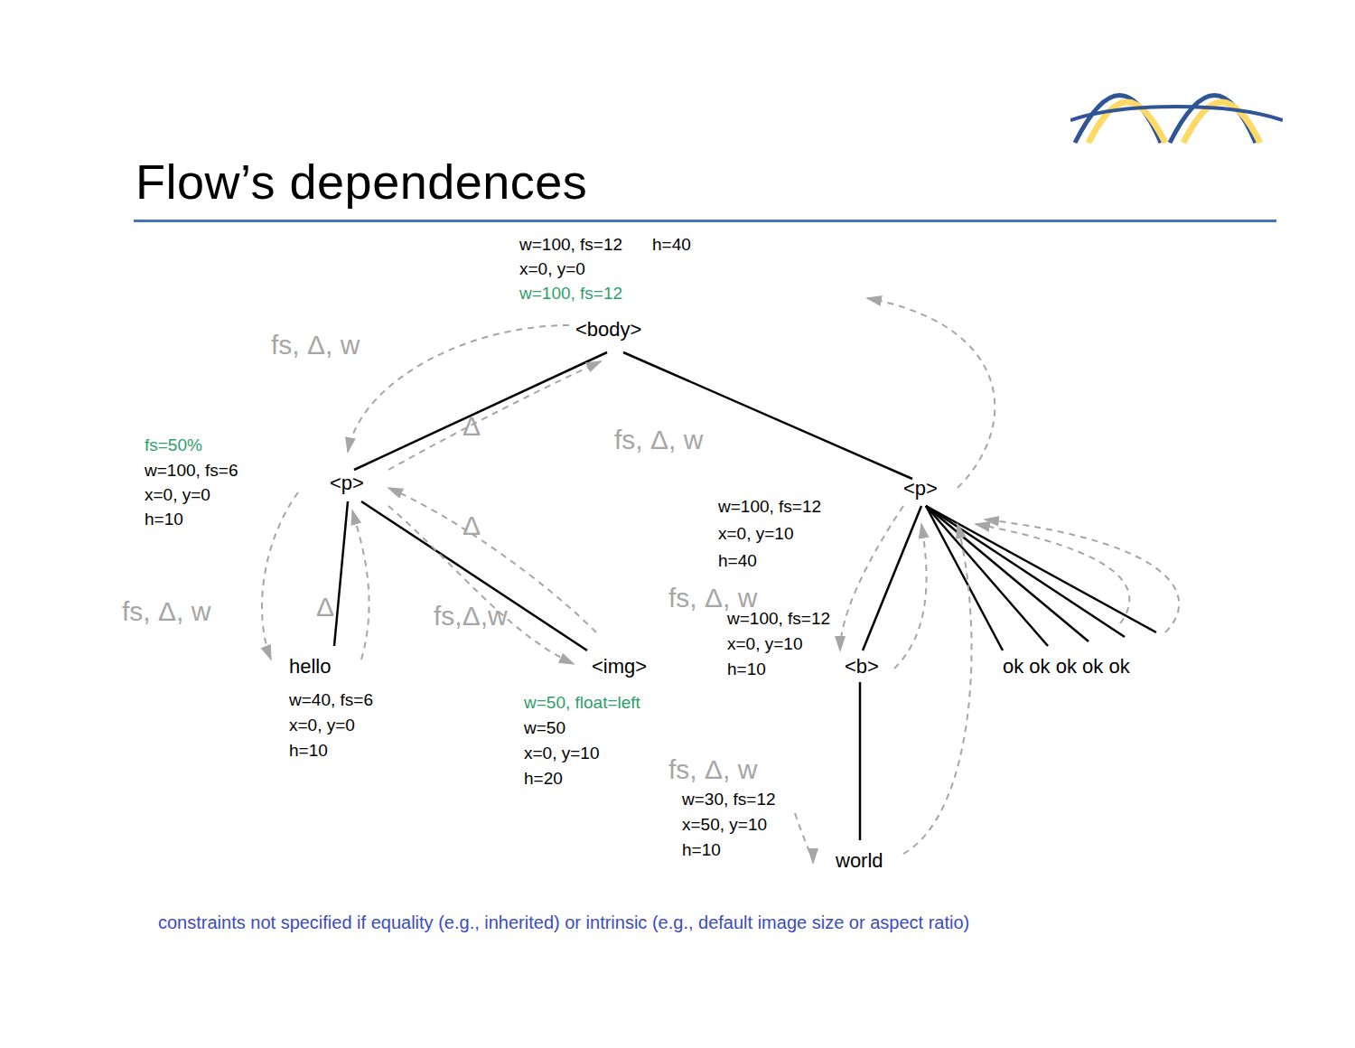Flow’s dependences
w=100, fs=12
h=40
x=0, y=0
w=100, fs=12
<body>
fs, Δ, w
Δ
fs, Δ, w
fs=50%
w=100, fs=6
x=0, y=0
h=10
<p>
Δ
fs, Δ, w
Δ
fs,Δ,w
<p>
w=100, fs=12
x=0, y=10
h=40
fs, Δ, w
hello
w=40, fs=6
x=0, y=0
h=10
<img>
w=50, float=left
w=50
x=0, y=10
h=20
w=100, fs=12
x=0, y=10
h=10
<b>
ok ok ok ok ok
fs, Δ, w
w=30, fs=12
x=50, y=10
h=10
world
constraints not specified if equality (e.g., inherited) or intrinsic (e.g., default image size or aspect ratio)